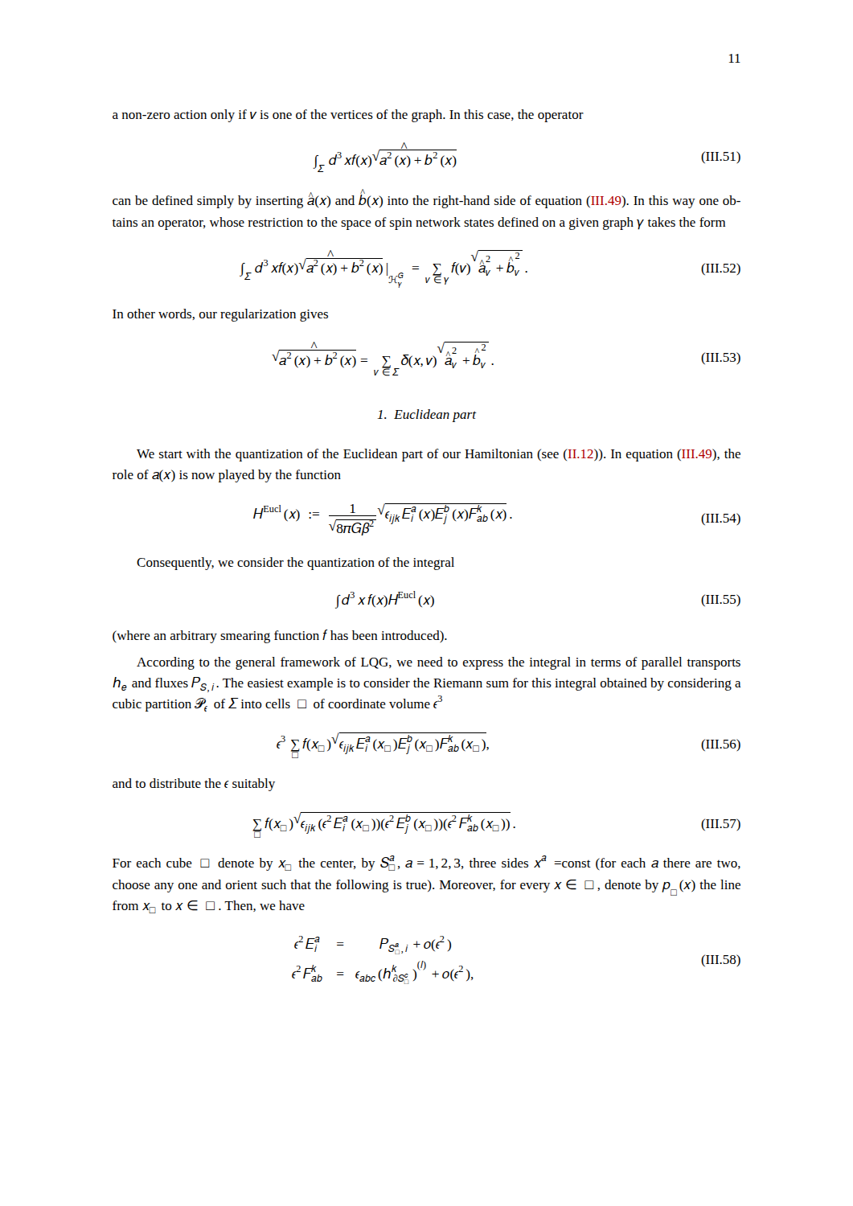11
a non-zero action only if v is one of the vertices of the graph. In this case, the operator
∫Σ d3x f(x) a2(x) + b2(x) ^
(III.51)
can be defined simply by inserting a^(x) and b^(x) into the right-hand side of equation (III.49). In this way one obtains an operator, whose restriction to the space of spin network states defined on a given graph γ takes the form
∫Σ d3x f(x) a2(x) + b2(x) ^ | ℋγG = ∑v∈γ f(v) a^v2 + b^v2 .
(III.52)
In other words, our regularization gives
a2(x) + b2(x) ^ = ∑v∈Σ δ(x,v) a^v2 + b^v2 .
(III.53)
1. Euclidean part
We start with the quantization of the Euclidean part of our Hamiltonian (see (II.12)). In equation (III.49), the role of a(x) is now played by the function
HEucl (x) := 1 8πGβ2 ϵijk Eia(x) Ejb(x) Fabk(x) .
(III.54)
Consequently, we consider the quantization of the integral
∫ d3x f(x) HEucl(x)
(III.55)
(where an arbitrary smearing function f has been introduced).
According to the general framework of LQG, we need to express the integral in terms of parallel transports he and fluxes PS,i. The easiest example is to consider the Riemann sum for this integral obtained by considering a cubic partition 𝒫ϵ of Σ into cells □ of coordinate volume ϵ3
ϵ3 ∑□ f(x□) ϵijk Eia(x□) Ejb(x□) Fabk(x□) ,
(III.56)
and to distribute the ϵ suitably
∑□ f(x□) ϵijk (ϵ2Eia(x□)) (ϵ2Ejb(x□)) (ϵ2Fabk(x□)) .
(III.57)
For each cube □ denote by x□ the center, by S□a, a=1,2,3, three sides xa =const (for each a there are two, choose any one and orient such that the following is true). Moreover, for every x∈□, denote by p□(x) the line from x□ to x∈□. Then, we have
ϵ2Eia = PS□a,i+o(ϵ2) ϵ2Fabk = ϵabc (h∂S□ck) (l) +o(ϵ2),
(III.58)